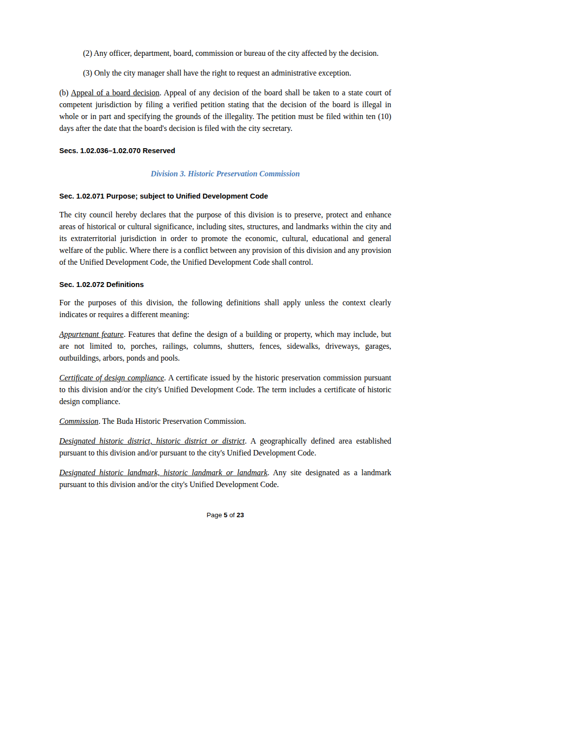(2) Any officer, department, board, commission or bureau of the city affected by the decision.
(3) Only the city manager shall have the right to request an administrative exception.
(b) Appeal of a board decision. Appeal of any decision of the board shall be taken to a state court of competent jurisdiction by filing a verified petition stating that the decision of the board is illegal in whole or in part and specifying the grounds of the illegality. The petition must be filed within ten (10) days after the date that the board's decision is filed with the city secretary.
Secs. 1.02.036–1.02.070 Reserved
Division 3. Historic Preservation Commission
Sec. 1.02.071 Purpose; subject to Unified Development Code
The city council hereby declares that the purpose of this division is to preserve, protect and enhance areas of historical or cultural significance, including sites, structures, and landmarks within the city and its extraterritorial jurisdiction in order to promote the economic, cultural, educational and general welfare of the public. Where there is a conflict between any provision of this division and any provision of the Unified Development Code, the Unified Development Code shall control.
Sec. 1.02.072 Definitions
For the purposes of this division, the following definitions shall apply unless the context clearly indicates or requires a different meaning:
Appurtenant feature. Features that define the design of a building or property, which may include, but are not limited to, porches, railings, columns, shutters, fences, sidewalks, driveways, garages, outbuildings, arbors, ponds and pools.
Certificate of design compliance. A certificate issued by the historic preservation commission pursuant to this division and/or the city's Unified Development Code. The term includes a certificate of historic design compliance.
Commission. The Buda Historic Preservation Commission.
Designated historic district, historic district or district. A geographically defined area established pursuant to this division and/or pursuant to the city's Unified Development Code.
Designated historic landmark, historic landmark or landmark. Any site designated as a landmark pursuant to this division and/or the city's Unified Development Code.
Page 5 of 23